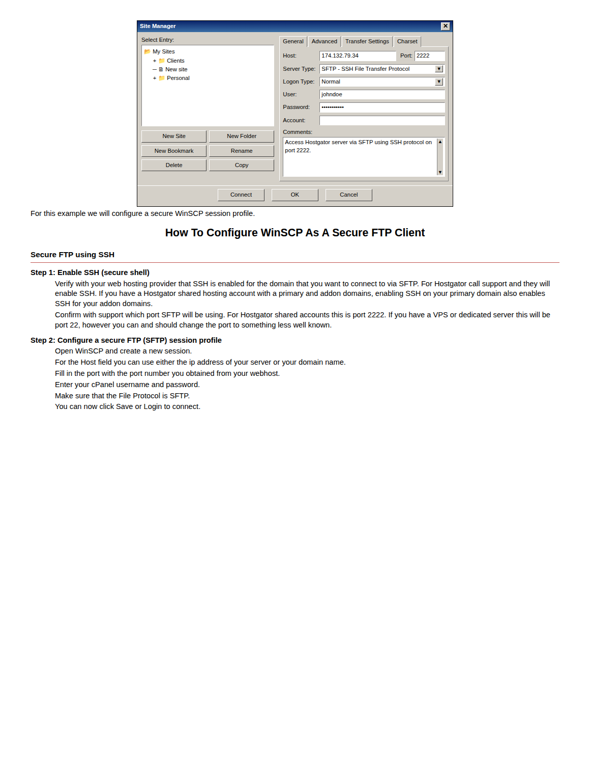Site Manager ✕
Select Entry:
📂 My Sites
+📁 Clients
─🗎 New site
+📁 Personal
New Site
New Folder
New Bookmark
Rename
Delete
Copy
General
Advanced
Transfer Settings
Charset
Host:
174.132.79.34
Port:
2222
Server Type:
SFTP - SSH File Transfer Protocol▼
Logon Type:
Normal▼
User:
johndoe
Password:
•••••••••••
Account:
Comments:
Access Hostgator server via SFTP using SSH protocol on port 2222.
▲▼
Connect
OK
Cancel
For this example we will configure a secure WinSCP session profile.
How To Configure WinSCP As A Secure FTP Client
Secure FTP using SSH
Step 1: Enable SSH (secure shell)
Verify with your web hosting provider that SSH is enabled for the domain that you want to connect to via SFTP. For Hostgator call support and they will enable SSH. If you have a Hostgator shared hosting account with a primary and addon domains, enabling SSH on your primary domain also enables SSH for your addon domains.
Confirm with support which port SFTP will be using. For Hostgator shared accounts this is port 2222. If you have a VPS or dedicated server this will be port 22, however you can and should change the port to something less well known.
Step 2: Configure a secure FTP (SFTP) session profile
Open WinSCP and create a new session.
For the Host field you can use either the ip address of your server or your domain name.
Fill in the port with the port number you obtained from your webhost.
Enter your cPanel username and password.
Make sure that the File Protocol is SFTP.
You can now click Save or Login to connect.